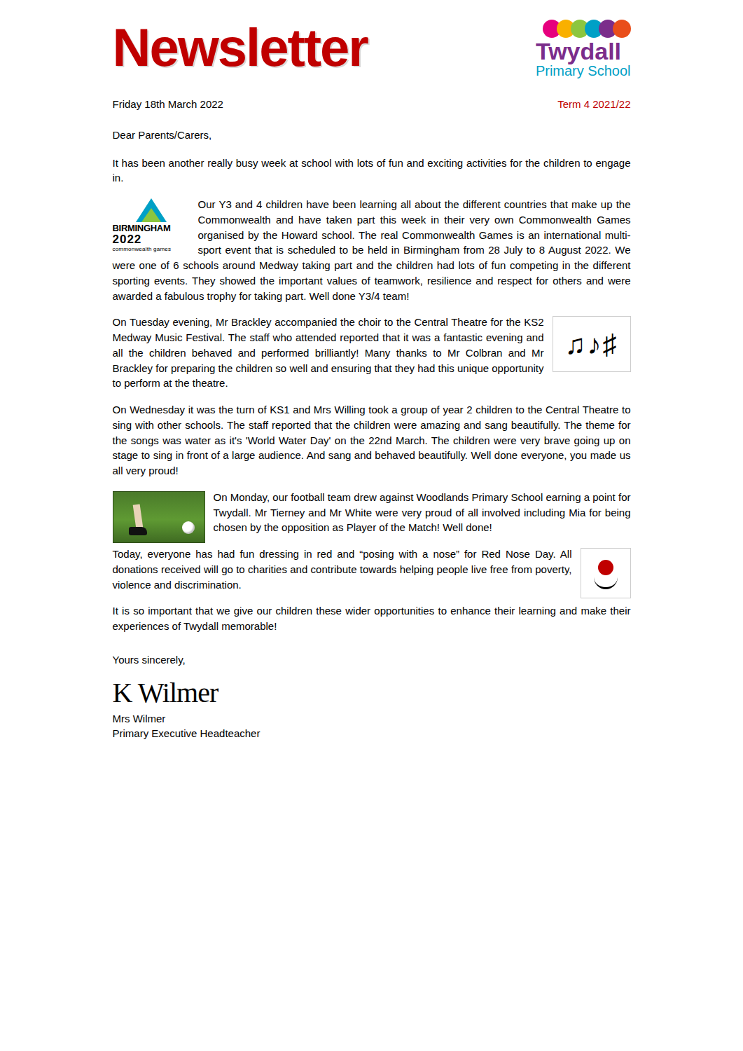Newsletter
Twydall
Primary School
Friday 18th March 2022 Term 4 2021/22
Dear Parents/Carers,
It has been another really busy week at school with lots of fun and exciting activities for the children to engage in.
BIRMINGHAM
2022
commonwealth games
Our Y3 and 4 children have been learning all about the different countries that make up the Commonwealth and have taken part this week in their very own Commonwealth Games organised by the Howard school. The real Commonwealth Games is an international multi-sport event that is scheduled to be held in Birmingham from 28 July to 8 August 2022. We were one of 6 schools around Medway taking part and the children had lots of fun competing in the different sporting events. They showed the important values of teamwork, resilience and respect for others and were awarded a fabulous trophy for taking part. Well done Y3/4 team!
♫♪♯
On Tuesday evening, Mr Brackley accompanied the choir to the Central Theatre for the KS2 Medway Music Festival. The staff who attended reported that it was a fantastic evening and all the children behaved and performed brilliantly! Many thanks to Mr Colbran and Mr Brackley for preparing the children so well and ensuring that they had this unique opportunity to perform at the theatre.
On Wednesday it was the turn of KS1 and Mrs Willing took a group of year 2 children to the Central Theatre to sing with other schools. The staff reported that the children were amazing and sang beautifully. The theme for the songs was water as it's 'World Water Day' on the 22nd March. The children were very brave going up on stage to sing in front of a large audience. And sang and behaved beautifully. Well done everyone, you made us all very proud!
On Monday, our football team drew against Woodlands Primary School earning a point for Twydall. Mr Tierney and Mr White were very proud of all involved including Mia for being chosen by the opposition as Player of the Match! Well done!
Today, everyone has had fun dressing in red and “posing with a nose” for Red Nose Day. All donations received will go to charities and contribute towards helping people live free from poverty, violence and discrimination.
It is so important that we give our children these wider opportunities to enhance their learning and make their experiences of Twydall memorable!
Yours sincerely,
K Wilmer
Mrs Wilmer
Primary Executive Headteacher